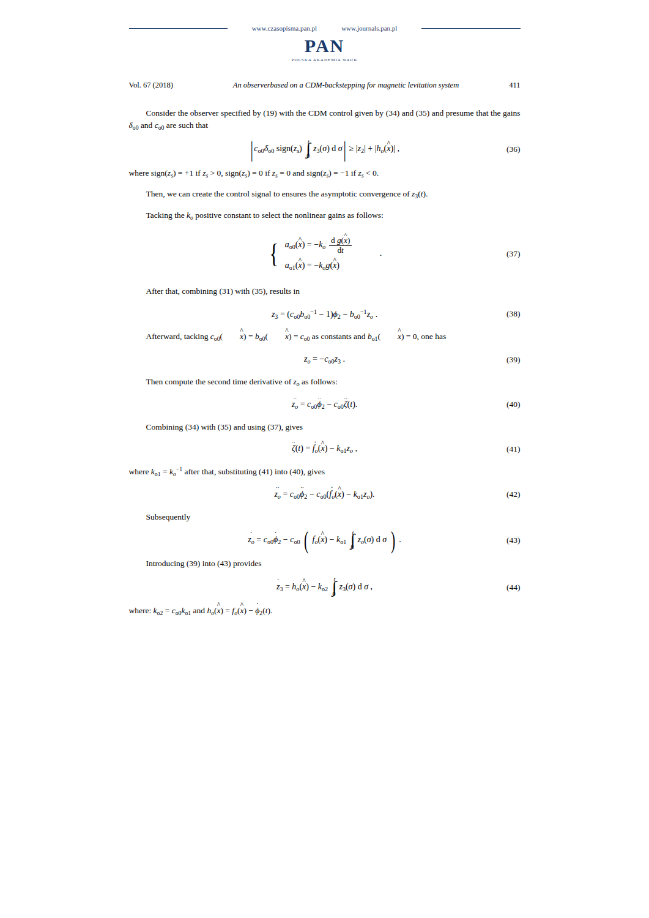www.czasopisma.pan.pl www.journals.pan.pl
PAN
POLSKA AKADEMIA NAUK
Vol. 67 (2018) An observerbased on a CDM-backstepping for magnetic levitation system 411
Consider the observer specified by (19) with the CDM control given by (34) and (35) and presume that the gains δo0 and co0 are such that
|co0δo0 sign(zs) ∫t 0 z3(σ) d σ| ≥ |z2| + |ho(x)| , (36)
where sign(zs) = +1 if zs > 0, sign(zs) = 0 if zs = 0 and sign(zs) = −1 if zs < 0.
Then, we can create the control signal to ensures the asymptotic convergence of z3(t).
Tacking the ko positive constant to select the nonlinear gains as follows:
{
ao0(x) = −ko d g(x) dt
ao1(x) = −kog(x)
. (37)
After that, combining (31) with (35), results in
z3 = (co0bo0−1 − 1)ϕ2 − bo0−1zo . (38)
Afterward, tacking co0(x) = bo0(x) = co0 as constants and bo1(x) = 0, one has
zo = −co0z3 . (39)
Then compute the second time derivative of zo as follows:
zo = co0ϕ2 − co0ζ(t). (40)
Combining (34) with (35) and using (37), gives
ζ(t) = fo(x) − ko1zo , (41)
where ko1 = ko−1 after that, substituting (41) into (40), gives
zo = co0ϕ2 − co0(fo(x) − ko1zo). (42)
Subsequently
zo = co0ϕ2 − co0 ( fo(x) − ko1 ∫t 0 zo(σ) d σ ) . (43)
Introducing (39) into (43) provides
z3 = ho(x) − ko2 ∫t 0 z3(σ) d σ , (44)
where: ko2 = co0ko1 and ho(x) = fo(x) − ϕ2(t).